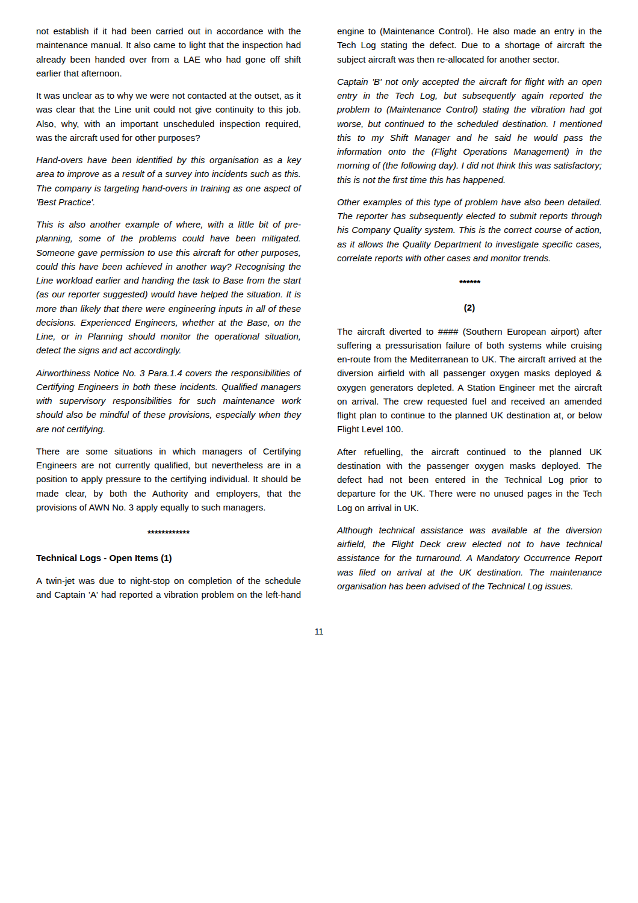not establish if it had been carried out in accordance with the maintenance manual. It also came to light that the inspection had already been handed over from a LAE who had gone off shift earlier that afternoon.
It was unclear as to why we were not contacted at the outset, as it was clear that the Line unit could not give continuity to this job. Also, why, with an important unscheduled inspection required, was the aircraft used for other purposes?
Hand-overs have been identified by this organisation as a key area to improve as a result of a survey into incidents such as this. The company is targeting hand-overs in training as one aspect of 'Best Practice'.
This is also another example of where, with a little bit of pre-planning, some of the problems could have been mitigated. Someone gave permission to use this aircraft for other purposes, could this have been achieved in another way? Recognising the Line workload earlier and handing the task to Base from the start (as our reporter suggested) would have helped the situation. It is more than likely that there were engineering inputs in all of these decisions. Experienced Engineers, whether at the Base, on the Line, or in Planning should monitor the operational situation, detect the signs and act accordingly.
Airworthiness Notice No. 3 Para.1.4 covers the responsibilities of Certifying Engineers in both these incidents. Qualified managers with supervisory responsibilities for such maintenance work should also be mindful of these provisions, especially when they are not certifying.
There are some situations in which managers of Certifying Engineers are not currently qualified, but nevertheless are in a position to apply pressure to the certifying individual. It should be made clear, by both the Authority and employers, that the provisions of AWN No. 3 apply equally to such managers.
************
Technical Logs - Open Items (1)
A twin-jet was due to night-stop on completion of the schedule and Captain 'A' had reported a vibration problem on the left-hand engine to (Maintenance Control). He also made an entry in the Tech Log stating the defect. Due to a shortage of aircraft the subject aircraft was then re-allocated for another sector.
Captain 'B' not only accepted the aircraft for flight with an open entry in the Tech Log, but subsequently again reported the problem to (Maintenance Control) stating the vibration had got worse, but continued to the scheduled destination. I mentioned this to my Shift Manager and he said he would pass the information onto the (Flight Operations Management) in the morning of (the following day). I did not think this was satisfactory; this is not the first time this has happened.
Other examples of this type of problem have also been detailed. The reporter has subsequently elected to submit reports through his Company Quality system. This is the correct course of action, as it allows the Quality Department to investigate specific cases, correlate reports with other cases and monitor trends.
******
(2)
The aircraft diverted to #### (Southern European airport) after suffering a pressurisation failure of both systems while cruising en-route from the Mediterranean to UK. The aircraft arrived at the diversion airfield with all passenger oxygen masks deployed & oxygen generators depleted. A Station Engineer met the aircraft on arrival. The crew requested fuel and received an amended flight plan to continue to the planned UK destination at, or below Flight Level 100.
After refuelling, the aircraft continued to the planned UK destination with the passenger oxygen masks deployed. The defect had not been entered in the Technical Log prior to departure for the UK. There were no unused pages in the Tech Log on arrival in UK.
Although technical assistance was available at the diversion airfield, the Flight Deck crew elected not to have technical assistance for the turnaround. A Mandatory Occurrence Report was filed on arrival at the UK destination. The maintenance organisation has been advised of the Technical Log issues.
11